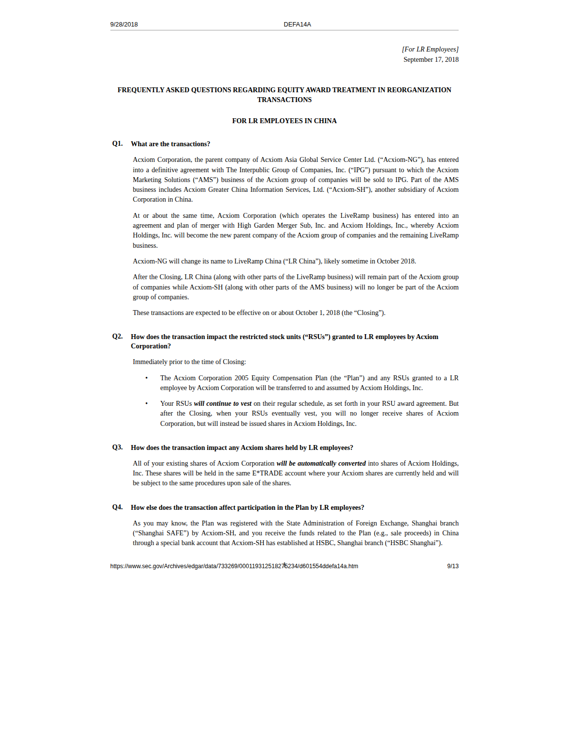9/28/2018
DEFA14A
[For LR Employees]
September 17, 2018
FREQUENTLY ASKED QUESTIONS REGARDING EQUITY AWARD TREATMENT IN REORGANIZATION TRANSACTIONS
FOR LR EMPLOYEES IN CHINA
Q1.
What are the transactions?
Acxiom Corporation, the parent company of Acxiom Asia Global Service Center Ltd. (“Acxiom-NG”), has entered into a definitive agreement with The Interpublic Group of Companies, Inc. (“IPG”) pursuant to which the Acxiom Marketing Solutions (“AMS”) business of the Acxiom group of companies will be sold to IPG. Part of the AMS business includes Acxiom Greater China Information Services, Ltd. (“Acxiom-SH”), another subsidiary of Acxiom Corporation in China.
At or about the same time, Acxiom Corporation (which operates the LiveRamp business) has entered into an agreement and plan of merger with High Garden Merger Sub, Inc. and Acxiom Holdings, Inc., whereby Acxiom Holdings, Inc. will become the new parent company of the Acxiom group of companies and the remaining LiveRamp business.
Acxiom-NG will change its name to LiveRamp China (“LR China”), likely sometime in October 2018.
After the Closing, LR China (along with other parts of the LiveRamp business) will remain part of the Acxiom group of companies while Acxiom-SH (along with other parts of the AMS business) will no longer be part of the Acxiom group of companies.
These transactions are expected to be effective on or about October 1, 2018 (the “Closing”).
Q2.
How does the transaction impact the restricted stock units (“RSUs”) granted to LR employees by Acxiom Corporation?
Immediately prior to the time of Closing:
• The Acxiom Corporation 2005 Equity Compensation Plan (the “Plan”) and any RSUs granted to a LR employee by Acxiom Corporation will be transferred to and assumed by Acxiom Holdings, Inc.
• Your RSUs will continue to vest on their regular schedule, as set forth in your RSU award agreement. But after the Closing, when your RSUs eventually vest, you will no longer receive shares of Acxiom Corporation, but will instead be issued shares in Acxiom Holdings, Inc.
Q3.
How does the transaction impact any Acxiom shares held by LR employees?
All of your existing shares of Acxiom Corporation will be automatically converted into shares of Acxiom Holdings, Inc. These shares will be held in the same E*TRADE account where your Acxiom shares are currently held and will be subject to the same procedures upon sale of the shares.
Q4.
How else does the transaction affect participation in the Plan by LR employees?
As you may know, the Plan was registered with the State Administration of Foreign Exchange, Shanghai branch (“Shanghai SAFE”) by Acxiom-SH, and you receive the funds related to the Plan (e.g., sale proceeds) in China through a special bank account that Acxiom-SH has established at HSBC, Shanghai branch (“HSBC Shanghai”).
1
https://www.sec.gov/Archives/edgar/data/733269/000119312518275234/d601554ddefa14a.htm
9/13